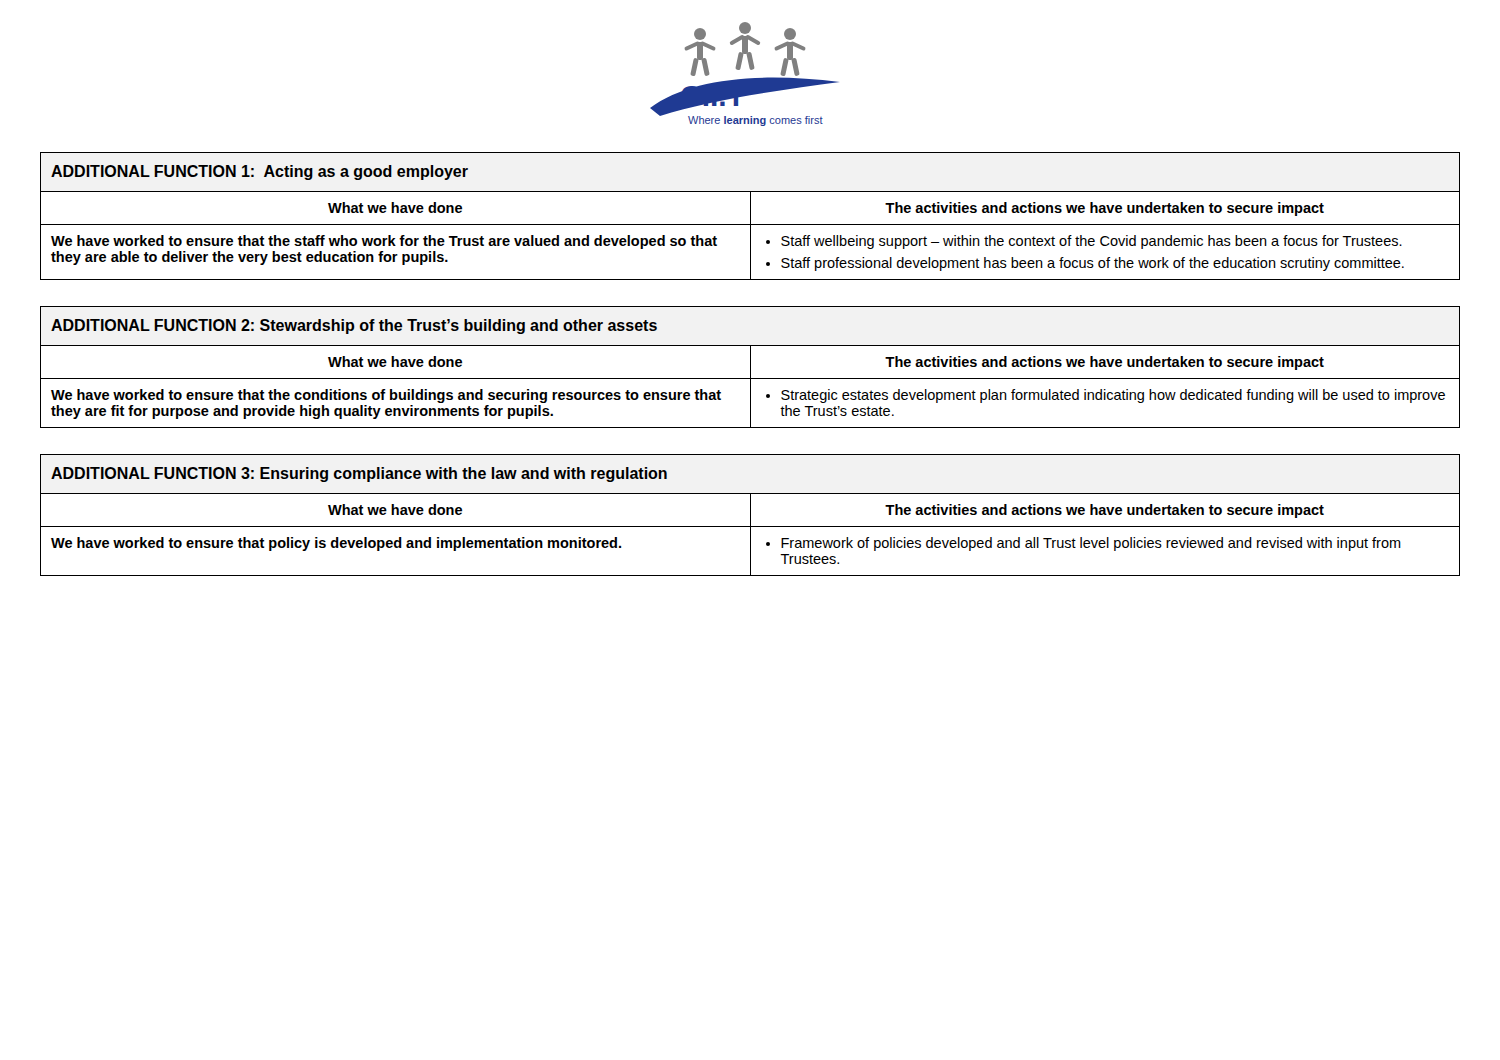C.I.T Where learning comes first
| ADDITIONAL FUNCTION 1: Acting as a good employer |
| --- |
| What we have done | The activities and actions we have undertaken to secure impact |
| We have worked to ensure that the staff who work for the Trust are valued and developed so that they are able to deliver the very best education for pupils. | Staff wellbeing support – within the context of the Covid pandemic has been a focus for Trustees. Staff professional development has been a focus of the work of the education scrutiny committee. |
| ADDITIONAL FUNCTION 2: Stewardship of the Trust’s building and other assets |
| --- |
| What we have done | The activities and actions we have undertaken to secure impact |
| We have worked to ensure that the conditions of buildings and securing resources to ensure that they are fit for purpose and provide high quality environments for pupils. | Strategic estates development plan formulated indicating how dedicated funding will be used to improve the Trust’s estate. |
| ADDITIONAL FUNCTION 3: Ensuring compliance with the law and with regulation |
| --- |
| What we have done | The activities and actions we have undertaken to secure impact |
| We have worked to ensure that policy is developed and implementation monitored. | Framework of policies developed and all Trust level policies reviewed and revised with input from Trustees. |